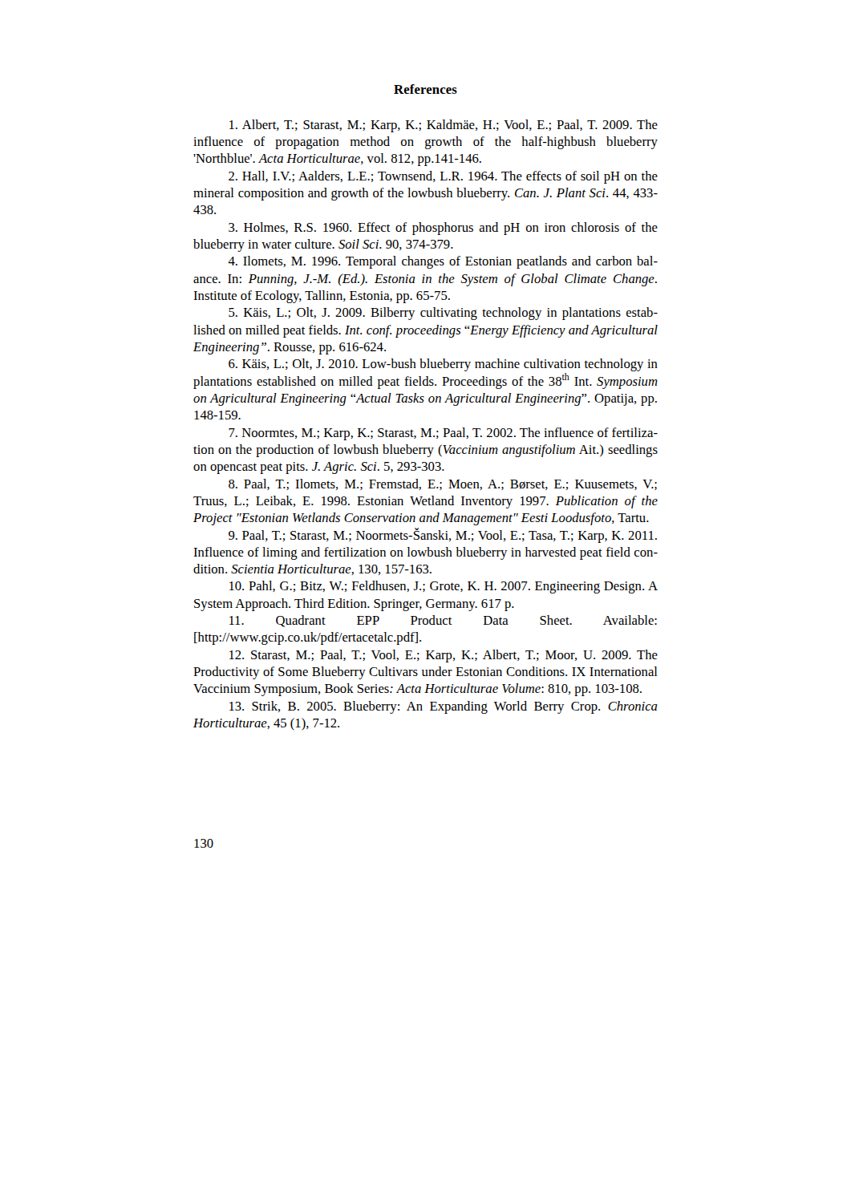References
1. Albert, T.; Starast, M.; Karp, K.; Kaldmäe, H.; Vool, E.; Paal, T. 2009. The influence of propagation method on growth of the half-highbush blueberry 'Northblue'. Acta Horticulturae, vol. 812, pp.141-146.
2. Hall, I.V.; Aalders, L.E.; Townsend, L.R. 1964. The effects of soil pH on the mineral composition and growth of the lowbush blueberry. Can. J. Plant Sci. 44, 433-438.
3. Holmes, R.S. 1960. Effect of phosphorus and pH on iron chlorosis of the blueberry in water culture. Soil Sci. 90, 374-379.
4. Ilomets, M. 1996. Temporal changes of Estonian peatlands and carbon balance. In: Punning, J.-M. (Ed.). Estonia in the System of Global Climate Change. Institute of Ecology, Tallinn, Estonia, pp. 65-75.
5. Käis, L.; Olt, J. 2009. Bilberry cultivating technology in plantations established on milled peat fields. Int. conf. proceedings “Energy Efficiency and Agricultural Engineering”. Rousse, pp. 616-624.
6. Käis, L.; Olt, J. 2010. Low-bush blueberry machine cultivation technology in plantations established on milled peat fields. Proceedings of the 38th Int. Symposium on Agricultural Engineering “Actual Tasks on Agricultural Engineering”. Opatija, pp. 148-159.
7. Noormtes, M.; Karp, K.; Starast, M.; Paal, T. 2002. The influence of fertilization on the production of lowbush blueberry (Vaccinium angustifolium Ait.) seedlings on opencast peat pits. J. Agric. Sci. 5, 293-303.
8. Paal, T.; Ilomets, M.; Fremstad, E.; Moen, A.; Børset, E.; Kuusemets, V.; Truus, L.; Leibak, E. 1998. Estonian Wetland Inventory 1997. Publication of the Project "Estonian Wetlands Conservation and Management" Eesti Loodusfoto, Tartu.
9. Paal, T.; Starast, M.; Noormets-Šanski, M.; Vool, E.; Tasa, T.; Karp, K. 2011. Influence of liming and fertilization on lowbush blueberry in harvested peat field condition. Scientia Horticulturae, 130, 157-163.
10. Pahl, G.; Bitz, W.; Feldhusen, J.; Grote, K. H. 2007. Engineering Design. A System Approach. Third Edition. Springer, Germany. 617 p.
11. Quadrant EPP Product Data Sheet. Available: [http://www.gcip.co.uk/pdf/ertacetalc.pdf].
12. Starast, M.; Paal, T.; Vool, E.; Karp, K.; Albert, T.; Moor, U. 2009. The Productivity of Some Blueberry Cultivars under Estonian Conditions. IX International Vaccinium Symposium, Book Series: Acta Horticulturae Volume: 810, pp. 103-108.
13. Strik, B. 2005. Blueberry: An Expanding World Berry Crop. Chronica Horticulturae, 45 (1), 7-12.
130